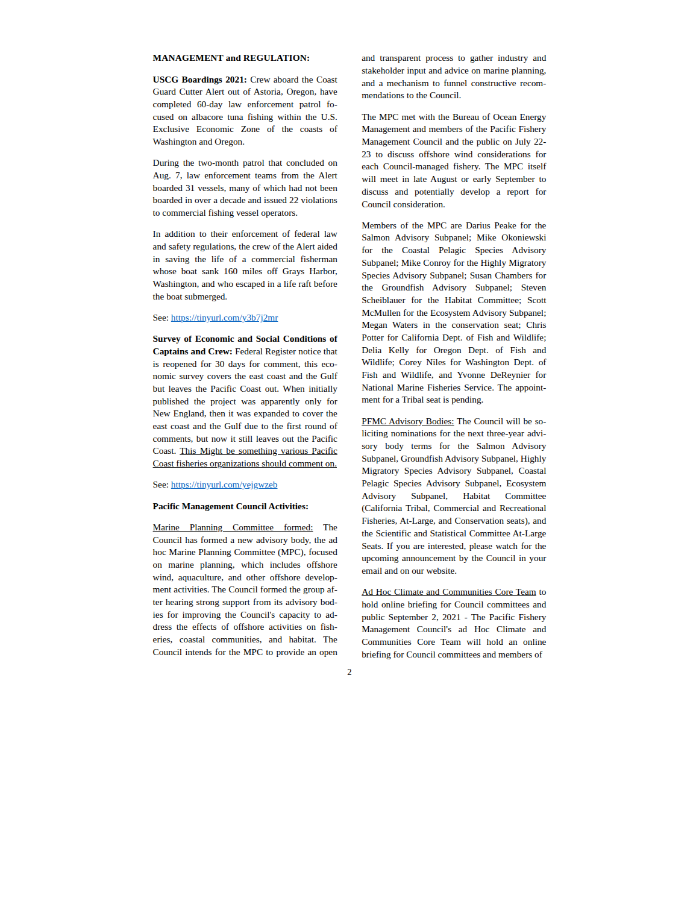MANAGEMENT and REGULATION:
USCG Boardings 2021: Crew aboard the Coast Guard Cutter Alert out of Astoria, Oregon, have completed 60-day law enforcement patrol focused on albacore tuna fishing within the U.S. Exclusive Economic Zone of the coasts of Washington and Oregon.
During the two-month patrol that concluded on Aug. 7, law enforcement teams from the Alert boarded 31 vessels, many of which had not been boarded in over a decade and issued 22 violations to commercial fishing vessel operators.
In addition to their enforcement of federal law and safety regulations, the crew of the Alert aided in saving the life of a commercial fisherman whose boat sank 160 miles off Grays Harbor, Washington, and who escaped in a life raft before the boat submerged.
See: https://tinyurl.com/y3b7j2mr
Survey of Economic and Social Conditions of Captains and Crew: Federal Register notice that is reopened for 30 days for comment, this economic survey covers the east coast and the Gulf but leaves the Pacific Coast out. When initially published the project was apparently only for New England, then it was expanded to cover the east coast and the Gulf due to the first round of comments, but now it still leaves out the Pacific Coast. This Might be something various Pacific Coast fisheries organizations should comment on.
See: https://tinyurl.com/yejgwzeb
Pacific Management Council Activities:
Marine Planning Committee formed: The Council has formed a new advisory body, the ad hoc Marine Planning Committee (MPC), focused on marine planning, which includes offshore wind, aquaculture, and other offshore development activities. The Council formed the group after hearing strong support from its advisory bodies for improving the Council's capacity to address the effects of offshore activities on fisheries, coastal communities, and habitat. The Council intends for the MPC to provide an open and transparent process to gather industry and stakeholder input and advice on marine planning, and a mechanism to funnel constructive recommendations to the Council.
The MPC met with the Bureau of Ocean Energy Management and members of the Pacific Fishery Management Council and the public on July 22-23 to discuss offshore wind considerations for each Council-managed fishery. The MPC itself will meet in late August or early September to discuss and potentially develop a report for Council consideration.
Members of the MPC are Darius Peake for the Salmon Advisory Subpanel; Mike Okoniewski for the Coastal Pelagic Species Advisory Subpanel; Mike Conroy for the Highly Migratory Species Advisory Subpanel; Susan Chambers for the Groundfish Advisory Subpanel; Steven Scheiblauer for the Habitat Committee; Scott McMullen for the Ecosystem Advisory Subpanel; Megan Waters in the conservation seat; Chris Potter for California Dept. of Fish and Wildlife; Delia Kelly for Oregon Dept. of Fish and Wildlife; Corey Niles for Washington Dept. of Fish and Wildlife, and Yvonne DeReynier for National Marine Fisheries Service. The appointment for a Tribal seat is pending.
PFMC Advisory Bodies: The Council will be soliciting nominations for the next three-year advisory body terms for the Salmon Advisory Subpanel, Groundfish Advisory Subpanel, Highly Migratory Species Advisory Subpanel, Coastal Pelagic Species Advisory Subpanel, Ecosystem Advisory Subpanel, Habitat Committee (California Tribal, Commercial and Recreational Fisheries, At-Large, and Conservation seats), and the Scientific and Statistical Committee At-Large Seats. If you are interested, please watch for the upcoming announcement by the Council in your email and on our website.
Ad Hoc Climate and Communities Core Team to hold online briefing for Council committees and public September 2, 2021 - The Pacific Fishery Management Council's ad Hoc Climate and Communities Core Team will hold an online briefing for Council committees and members of
2